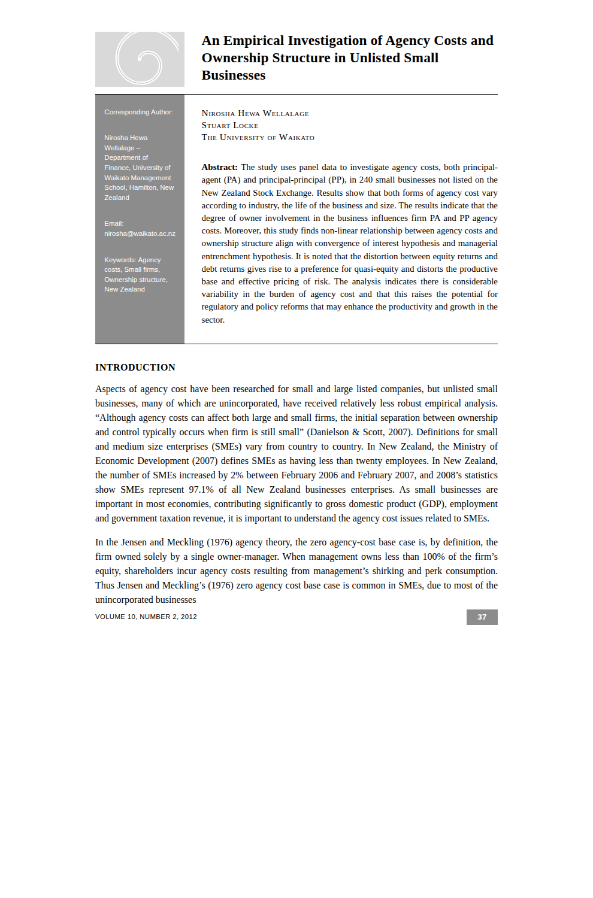An Empirical Investigation of Agency Costs and Ownership Structure in Unlisted Small Businesses
Corresponding Author:
Nirosha Hewa Wellalage – Department of Finance, University of Waikato Management School, Hamilton, New Zealand
Email:
nirosha@waikato.ac.nz
Keywords: Agency costs, Small firms, Ownership structure, New Zealand
Nirosha Hewa Wellalage Stuart Locke The University of Waikato
Abstract: The study uses panel data to investigate agency costs, both principal-agent (PA) and principal-principal (PP), in 240 small businesses not listed on the New Zealand Stock Exchange. Results show that both forms of agency cost vary according to industry, the life of the business and size. The results indicate that the degree of owner involvement in the business influences firm PA and PP agency costs. Moreover, this study finds non-linear relationship between agency costs and ownership structure align with convergence of interest hypothesis and managerial entrenchment hypothesis. It is noted that the distortion between equity returns and debt returns gives rise to a preference for quasi-equity and distorts the productive base and effective pricing of risk. The analysis indicates there is considerable variability in the burden of agency cost and that this raises the potential for regulatory and policy reforms that may enhance the productivity and growth in the sector.
INTRODUCTION
Aspects of agency cost have been researched for small and large listed companies, but unlisted small businesses, many of which are unincorporated, have received relatively less robust empirical analysis. “Although agency costs can affect both large and small firms, the initial separation between ownership and control typically occurs when firm is still small” (Danielson & Scott, 2007). Definitions for small and medium size enterprises (SMEs) vary from country to country. In New Zealand, the Ministry of Economic Development (2007) defines SMEs as having less than twenty employees. In New Zealand, the number of SMEs increased by 2% between February 2006 and February 2007, and 2008’s statistics show SMEs represent 97.1% of all New Zealand businesses enterprises. As small businesses are important in most economies, contributing significantly to gross domestic product (GDP), employment and government taxation revenue, it is important to understand the agency cost issues related to SMEs.
In the Jensen and Meckling (1976) agency theory, the zero agency-cost base case is, by definition, the firm owned solely by a single owner-manager. When management owns less than 100% of the firm’s equity, shareholders incur agency costs resulting from management’s shirking and perk consumption. Thus Jensen and Meckling’s (1976) zero agency cost base case is common in SMEs, due to most of the unincorporated businesses
VOLUME 10, NUMBER 2, 2012 37